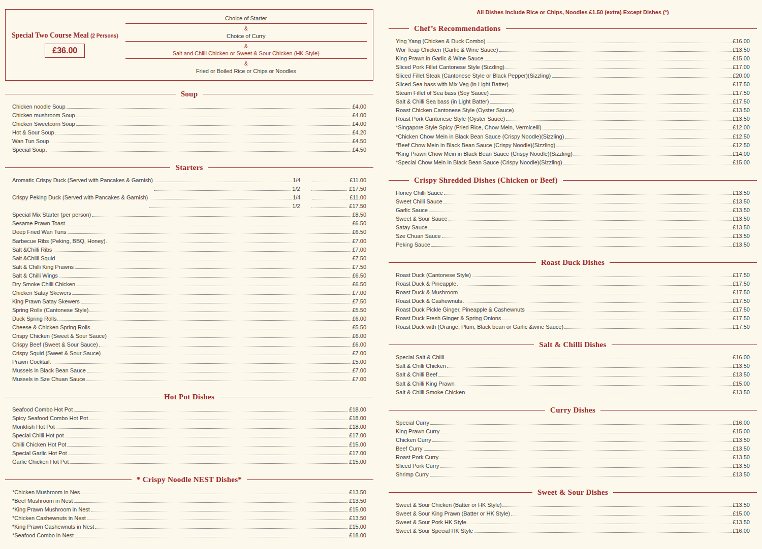Special Two Course Meal (2 Persons)
£36.00
Choice of Starter
&
Choice of Curry
&
Salt and Chilli Chicken or Sweet & Sour Chicken (HK Style)
&
Fried or Boiled Rice or Chips or Noodles
Soup
Chicken noodle Soup £4.00
Chicken mushroom Soup £4.00
Chicken Sweetcorn Soup £4.00
Hot & Sour Soup £4.20
Wan Tun Soup £4.50
Special Soup £4.50
Starters
Aromatic Crispy Duck (Served with Pancakes & Garnish) 1/4 £11.00
Aromatic Crispy Duck (Served with Pancakes & Garnish) 1/2 £17.50
Crispy Peking Duck (Served with Pancakes & Garnish) 1/4 £11.00
Crispy Peking Duck (Served with Pancakes & Garnish) 1/2 £17.50
Special Mix Starter (per person) £8.50
Sesame Prawn Toast £6.50
Deep Fried Wan Tuns £6.50
Barbecue Ribs (Peking, BBQ, Honey) £7.00
Salt &Chilli Ribs £7.00
Salt &Chilli Squid £7.50
Salt & Chilli King Prawns £7.50
Salt & Chilli Wings £6.50
Dry Smoke Chilli Chicken £6.50
Chicken Satay Skewers £7.00
King Prawn Satay Skewers £7.50
Spring Rolls (Cantonese Style) £5.50
Duck Spring Rolls £6.00
Cheese & Chicken Spring Rolls £5.50
Crispy Chicken (Sweet & Sour Sauce) £6.00
Crispy Beef (Sweet & Sour Sauce) £6.00
Crispy Squid (Sweet & Sour Sauce) £7.00
Prawn Cocktail £5.00
Mussels in Black Bean Sauce £7.00
Mussels in Sze Chuan Sauce £7.00
Hot Pot Dishes
Seafood Combo Hot Pot £18.00
Spicy Seafood Combo Hot Pot £18.00
Monkfish Hot Pot £18.00
Special Chilli Hot pot £17.00
Chilli Chicken Hot Pot £15.00
Special Garlic Hot Pot £17.00
Garlic Chicken Hot Pot £15.00
* Crispy Noodle NEST Dishes*
*Chicken Mushroom in Nes £13.50
*Beef Mushroom in Nest £13.50
*King Prawn Mushroom in Nest £15.00
*Chicken Cashewnuts in Nest £13.50
*King Prawn Cashewnuts in Nest £15.00
*Seafood Combo in Nest £18.00
All Dishes Include Rice or Chips, Noodles £1.50 (extra) Except Dishes (*)
Chef’s Recommendations
Ying Yang (Chicken & Duck Combo) £16.00
Wor Teap Chicken (Garlic & Wine Sauce) £13.50
King Prawn in Garlic & Wine Sauce £15.00
Sliced Pork Fillet Cantonese Style (Sizzling) £17.00
Sliced Fillet Steak (Cantonese Style or Black Pepper)(Sizzling) £20.00
Sliced Sea bass with Mix Veg (in Light Batter) £17.50
Steam Fillet of Sea bass (Soy Sauce) £17.50
Salt & Chilli Sea bass (in Light Batter) £17.50
Roast Chicken Cantonese Style (Oyster Sauce) £13.50
Roast Pork Cantonese Style (Oyster Sauce) £13.50
*Singapore Style Spicy (Fried Rice, Chow Mein, Vermicelli) £12.00
*Chicken Chow Mein in Black Bean Sauce (Crispy Noodle)(Sizzling) £12.50
*Beef Chow Mein in Black Bean Sauce (Crispy Noodle)(Sizzling) £12.50
*King Prawn Chow Mein in Black Bean Sauce (Crispy Noodle)(Sizzling) £14.00
*Special Chow Mein in Black Bean Sauce (Crispy Noodle)(Sizzling) £15.00
Crispy Shredded Dishes (Chicken or Beef)
Honey Chilli Sauce £13.50
Sweet Chilli Sauce £13.50
Garlic Sauce £13.50
Sweet & Sour Sauce £13.50
Satay Sauce £13.50
Sze Chuan Sauce £13.50
Peking Sauce £13.50
Roast Duck Dishes
Roast Duck (Cantonese Style) £17.50
Roast Duck & Pineapple £17.50
Roast Duck & Mushroom £17.50
Roast Duck & Cashewnuts £17.50
Roast Duck Pickle Ginger, Pineapple & Cashewnuts £17.50
Roast Duck Fresh Ginger & Spring Onions £17.50
Roast Duck with (Orange, Plum, Black bean or Garlic &wine Sauce) £17.50
Salt & Chilli Dishes
Special Salt & Chilli £16.00
Salt & Chilli Chicken £13.50
Salt & Chilli Beef £13.50
Salt & Chilli King Prawn £15.00
Salt & Chilli Smoke Chicken £13.50
Curry Dishes
Special Curry £16.00
King Prawn Curry £15.00
Chicken Curry £13.50
Beef Curry £13.50
Roast Pork Curry £13.50
Sliced Pork Curry £13.50
Shrimp Curry £13.50
Sweet & Sour Dishes
Sweet & Sour Chicken (Batter or HK Style) £13.50
Sweet & Sour King Prawn (Batter or HK Style) £15.00
Sweet & Sour Pork HK Style £13.50
Sweet & Sour Special HK Style £16.00